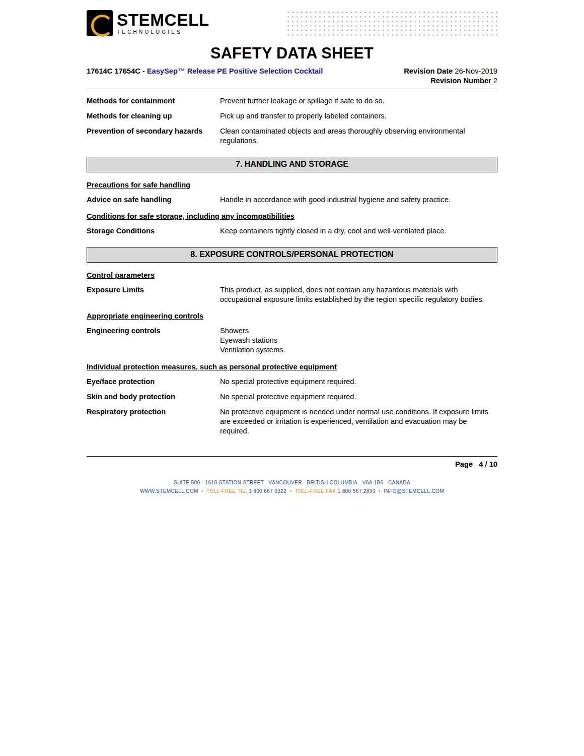STEMCELL
TECHNOLOGIES
SAFETY DATA SHEET
17614C 17654C - EasySep™ Release PE Positive Selection Cocktail
Revision Date 26-Nov-2019
Revision Number 2
Methods for containment
Prevent further leakage or spillage if safe to do so.
Methods for cleaning up
Pick up and transfer to properly labeled containers.
Prevention of secondary hazards
Clean contaminated objects and areas thoroughly observing environmental regulations.
7. HANDLING AND STORAGE
Precautions for safe handling
Advice on safe handling
Handle in accordance with good industrial hygiene and safety practice.
Conditions for safe storage, including any incompatibilities
Storage Conditions
Keep containers tightly closed in a dry, cool and well-ventilated place.
8. EXPOSURE CONTROLS/PERSONAL PROTECTION
Control parameters
Exposure Limits
This product, as supplied, does not contain any hazardous materials with occupational exposure limits established by the region specific regulatory bodies.
Appropriate engineering controls
Engineering controls
Showers
Eyewash stations
Ventilation systems.
Individual protection measures, such as personal protective equipment
Eye/face protection
No special protective equipment required.
Skin and body protection
No special protective equipment required.
Respiratory protection
No protective equipment is needed under normal use conditions. If exposure limits are exceeded or irritation is experienced, ventilation and evacuation may be required.
Page 4 / 10
SUITE 500 - 1618 STATION STREET VANCOUVER BRITISH COLUMBIA V6A 1B6 CANADA
WWW.STEMCELL.COM • TOLL-FREE TEL 1 800 667 0322 • TOLL-FREE FAX 1 800 567 2899 • INFO@STEMCELL.COM